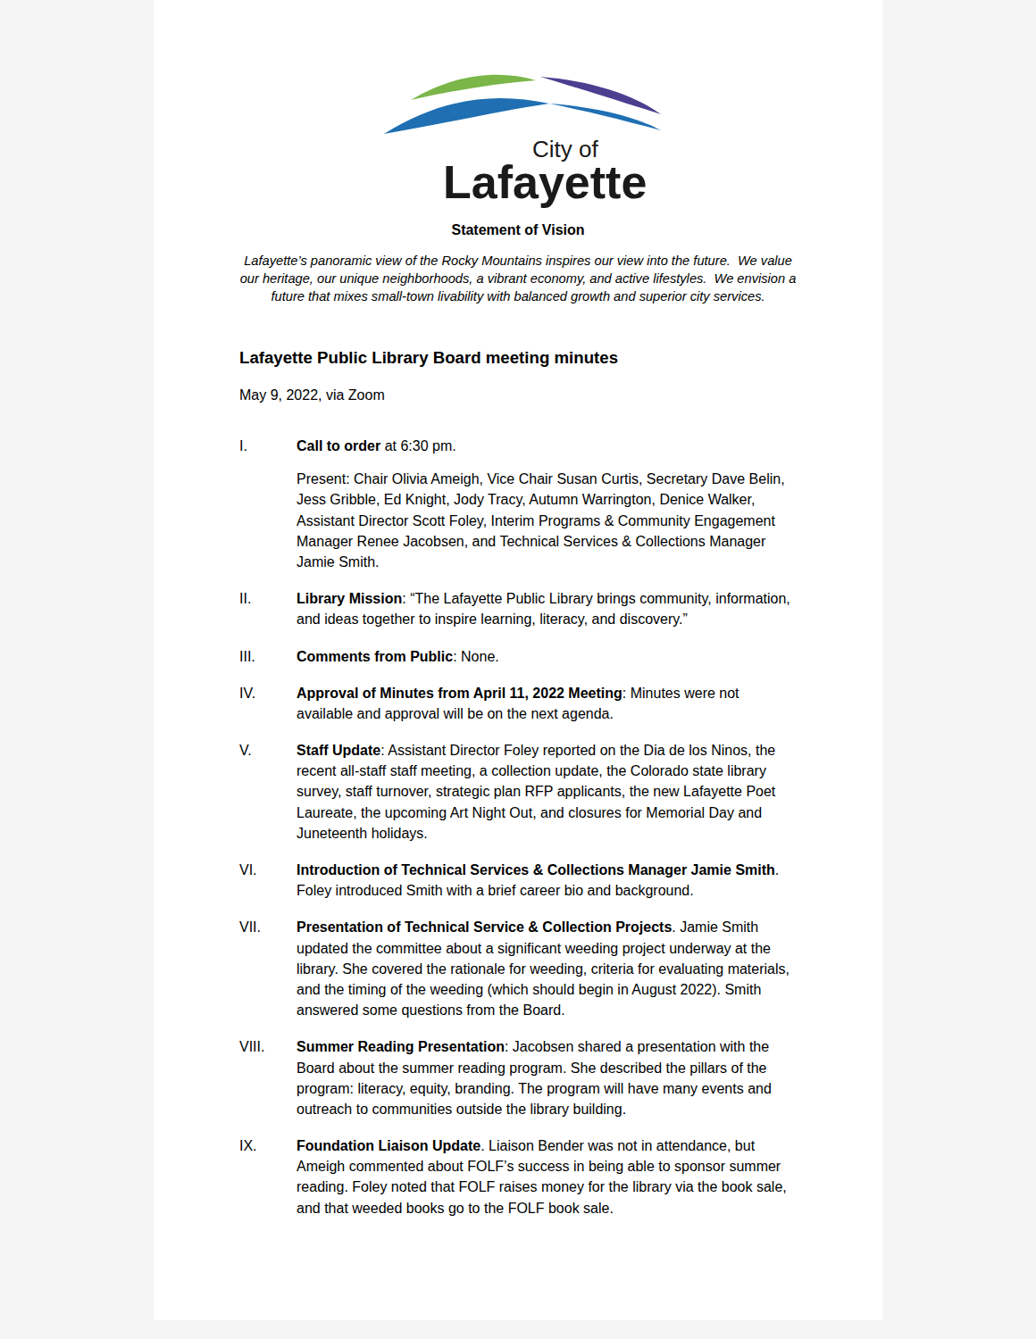City of Lafayette City of Lafayette
Statement of Vision
Lafayette’s panoramic view of the Rocky Mountains inspires our view into the future. We value our heritage, our unique neighborhoods, a vibrant economy, and active lifestyles. We envision a future that mixes small-town livability with balanced growth and superior city services.
Lafayette Public Library Board meeting minutes
May 9, 2022, via Zoom
I.
Call to order at 6:30 pm.
Present: Chair Olivia Ameigh, Vice Chair Susan Curtis, Secretary Dave Belin, Jess Gribble, Ed Knight, Jody Tracy, Autumn Warrington, Denice Walker, Assistant Director Scott Foley, Interim Programs & Community Engagement Manager Renee Jacobsen, and Technical Services & Collections Manager Jamie Smith.
II.
Library Mission: “The Lafayette Public Library brings community, information, and ideas together to inspire learning, literacy, and discovery.”
III.
Comments from Public: None.
IV.
Approval of Minutes from April 11, 2022 Meeting: Minutes were not available and approval will be on the next agenda.
V.
Staff Update: Assistant Director Foley reported on the Dia de los Ninos, the recent all-staff staff meeting, a collection update, the Colorado state library survey, staff turnover, strategic plan RFP applicants, the new Lafayette Poet Laureate, the upcoming Art Night Out, and closures for Memorial Day and Juneteenth holidays.
VI.
Introduction of Technical Services & Collections Manager Jamie Smith. Foley introduced Smith with a brief career bio and background.
VII.
Presentation of Technical Service & Collection Projects. Jamie Smith updated the committee about a significant weeding project underway at the library. She covered the rationale for weeding, criteria for evaluating materials, and the timing of the weeding (which should begin in August 2022). Smith answered some questions from the Board.
VIII.
Summer Reading Presentation: Jacobsen shared a presentation with the Board about the summer reading program. She described the pillars of the program: literacy, equity, branding. The program will have many events and outreach to communities outside the library building.
IX.
Foundation Liaison Update. Liaison Bender was not in attendance, but Ameigh commented about FOLF’s success in being able to sponsor summer reading. Foley noted that FOLF raises money for the library via the book sale, and that weeded books go to the FOLF book sale.